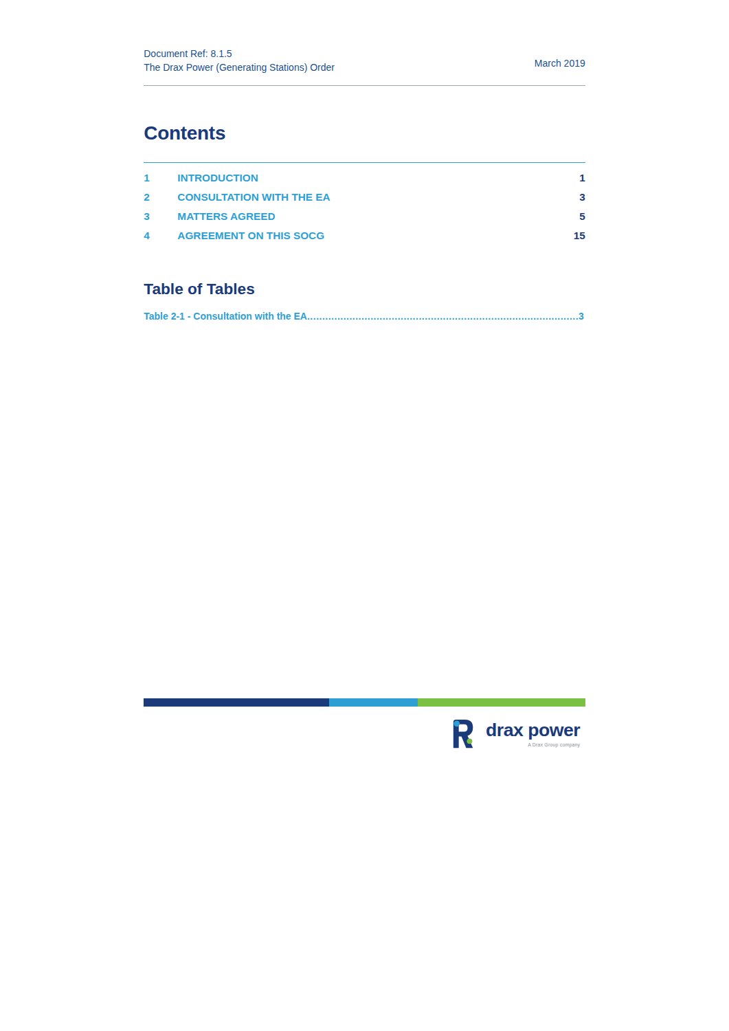Document Ref: 8.1.5
The Drax Power (Generating Stations) Order
March 2019
Contents
1 INTRODUCTION 1
2 CONSULTATION WITH THE EA 3
3 MATTERS AGREED 5
4 AGREEMENT ON THIS SOCG 15
Table of Tables
Table 2-1 - Consultation with the EA.......................................................................................... 3
drax power A Drax Group company